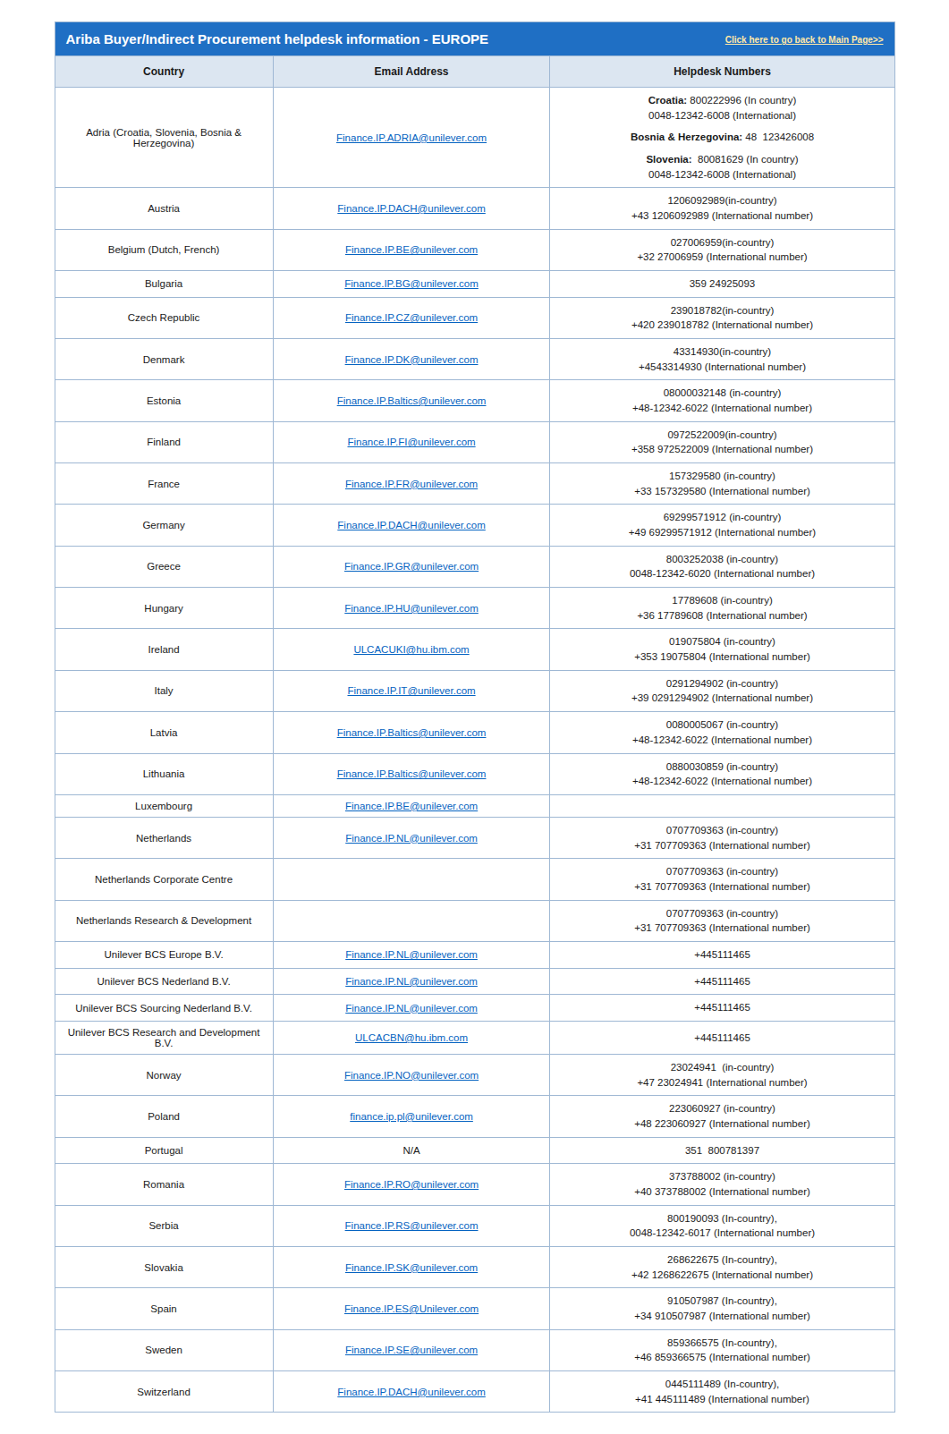Ariba Buyer/Indirect Procurement helpdesk information - EUROPE Click here to go back to Main Page>>
| Country | Email Address | Helpdesk Numbers |
| --- | --- | --- |
| Adria (Croatia, Slovenia, Bosnia & Herzegovina) | Finance.IP.ADRIA@unilever.com | Croatia: 800222996 (In country) 0048-12342-6008 (International) Bosnia & Herzegovina: 48 123426008 Slovenia: 80081629 (In country) 0048-12342-6008 (International) |
| Austria | Finance.IP.DACH@unilever.com | 1206092989(in-country) +43 1206092989 (International number) |
| Belgium (Dutch, French) | Finance.IP.BE@unilever.com | 027006959(in-country) +32 27006959 (International number) |
| Bulgaria | Finance.IP.BG@unilever.com | 359 24925093 |
| Czech Republic | Finance.IP.CZ@unilever.com | 239018782(in-country) +420 239018782 (International number) |
| Denmark | Finance.IP.DK@unilever.com | 43314930(in-country) +4543314930 (International number) |
| Estonia | Finance.IP.Baltics@unilever.com | 08000032148 (in-country) +48-12342-6022 (International number) |
| Finland | Finance.IP.FI@unilever.com | 0972522009(in-country) +358 972522009 (International number) |
| France | Finance.IP.FR@unilever.com | 157329580 (in-country) +33 157329580 (International number) |
| Germany | Finance.IP.DACH@unilever.com | 69299571912 (in-country) +49 69299571912 (International number) |
| Greece | Finance.IP.GR@unilever.com | 8003252038 (in-country) 0048-12342-6020 (International number) |
| Hungary | Finance.IP.HU@unilever.com | 17789608 (in-country) +36 17789608 (International number) |
| Ireland | ULCACUKI@hu.ibm.com | 019075804 (in-country) +353 19075804 (International number) |
| Italy | Finance.IP.IT@unilever.com | 0291294902 (in-country) +39 0291294902 (International number) |
| Latvia | Finance.IP.Baltics@unilever.com | 0080005067 (in-country) +48-12342-6022 (International number) |
| Lithuania | Finance.IP.Baltics@unilever.com | 0880030859 (in-country) +48-12342-6022 (International number) |
| Luxembourg | Finance.IP.BE@unilever.com | |
| Netherlands | Finance.IP.NL@unilever.com | 0707709363 (in-country) +31 707709363 (International number) |
| Netherlands Corporate Centre | | 0707709363 (in-country) +31 707709363 (International number) |
| Netherlands Research & Development | | 0707709363 (in-country) +31 707709363 (International number) |
| Unilever BCS Europe B.V. | Finance.IP.NL@unilever.com | +445111465 |
| Unilever BCS Nederland B.V. | Finance.IP.NL@unilever.com | +445111465 |
| Unilever BCS Sourcing Nederland B.V. | Finance.IP.NL@unilever.com | +445111465 |
| Unilever BCS Research and Development B.V. | ULCACBN@hu.ibm.com | +445111465 |
| Norway | Finance.IP.NO@unilever.com | 23024941 (in-country) +47 23024941 (International number) |
| Poland | finance.ip.pl@unilever.com | 223060927 (in-country) +48 223060927 (International number) |
| Portugal | N/A | 351 800781397 |
| Romania | Finance.IP.RO@unilever.com | 373788002 (in-country) +40 373788002 (International number) |
| Serbia | Finance.IP.RS@unilever.com | 800190093 (In-country), 0048-12342-6017 (International number) |
| Slovakia | Finance.IP.SK@unilever.com | 268622675 (In-country), +42 1268622675 (International number) |
| Spain | Finance.IP.ES@Unilever.com | 910507987 (In-country), +34 910507987 (International number) |
| Sweden | Finance.IP.SE@unilever.com | 859366575 (In-country), +46 859366575 (International number) |
| Switzerland | Finance.IP.DACH@unilever.com | 0445111489 (In-country), +41 445111489 (International number) |